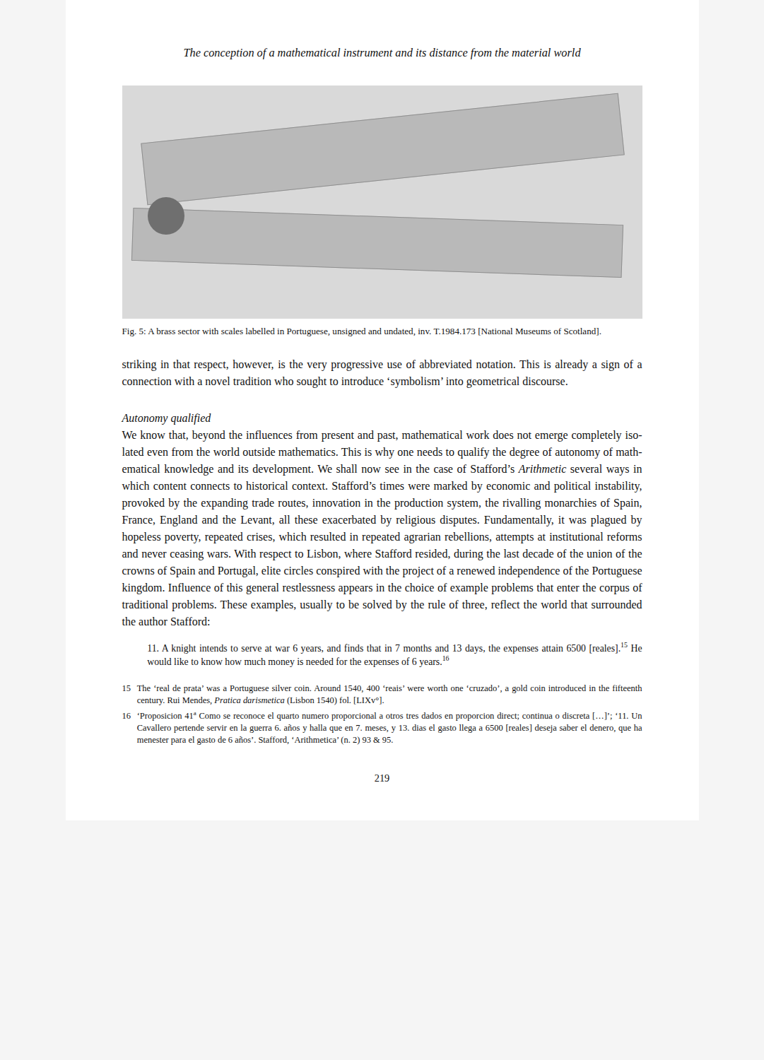The conception of a mathematical instrument and its distance from the material world
Fig. 5: A brass sector with scales labelled in Portuguese, unsigned and undated, inv. T.1984.173 [National Museums of Scotland].
striking in that respect, however, is the very progressive use of abbreviated notation. This is already a sign of a connection with a novel tradition who sought to introduce ‘symbolism’ into geometrical discourse.
Autonomy qualified
We know that, beyond the influences from present and past, mathematical work does not emerge completely isolated even from the world outside mathematics. This is why one needs to qualify the degree of autonomy of mathematical knowledge and its development. We shall now see in the case of Stafford’s Arithmetic several ways in which content connects to historical context. Stafford’s times were marked by economic and political instability, provoked by the expanding trade routes, innovation in the production system, the rivalling monarchies of Spain, France, England and the Levant, all these exacerbated by religious disputes. Fundamentally, it was plagued by hopeless poverty, repeated crises, which resulted in repeated agrarian rebellions, attempts at institutional reforms and never ceasing wars. With respect to Lisbon, where Stafford resided, during the last decade of the union of the crowns of Spain and Portugal, elite circles conspired with the project of a renewed independence of the Portuguese kingdom. Influence of this general restlessness appears in the choice of example problems that enter the corpus of traditional problems. These examples, usually to be solved by the rule of three, reflect the world that surrounded the author Stafford:
11. A knight intends to serve at war 6 years, and finds that in 7 months and 13 days, the expenses attain 6500 [reales].15 He would like to know how much money is needed for the expenses of 6 years.16
15 The ‘real de prata’ was a Portuguese silver coin. Around 1540, 400 ‘reais’ were worth one ‘cruzado’, a gold coin introduced in the fifteenth century. Rui Mendes, Pratica darismetica (Lisbon 1540) fol. [LIXv°].
16‘Proposicion 41a Como se reconoce el quarto numero proporcional a otros tres dados en proporcion direct; continua o discreta […]’; ‘11. Un Cavallero pertende servir en la guerra 6. años y halla que en 7. meses, y 13. dias el gasto llega a 6500 [reales] deseja saber el denero, que ha menester para el gasto de 6 años’. Stafford, ‘Arithmetica’ (n. 2) 93 & 95.
219